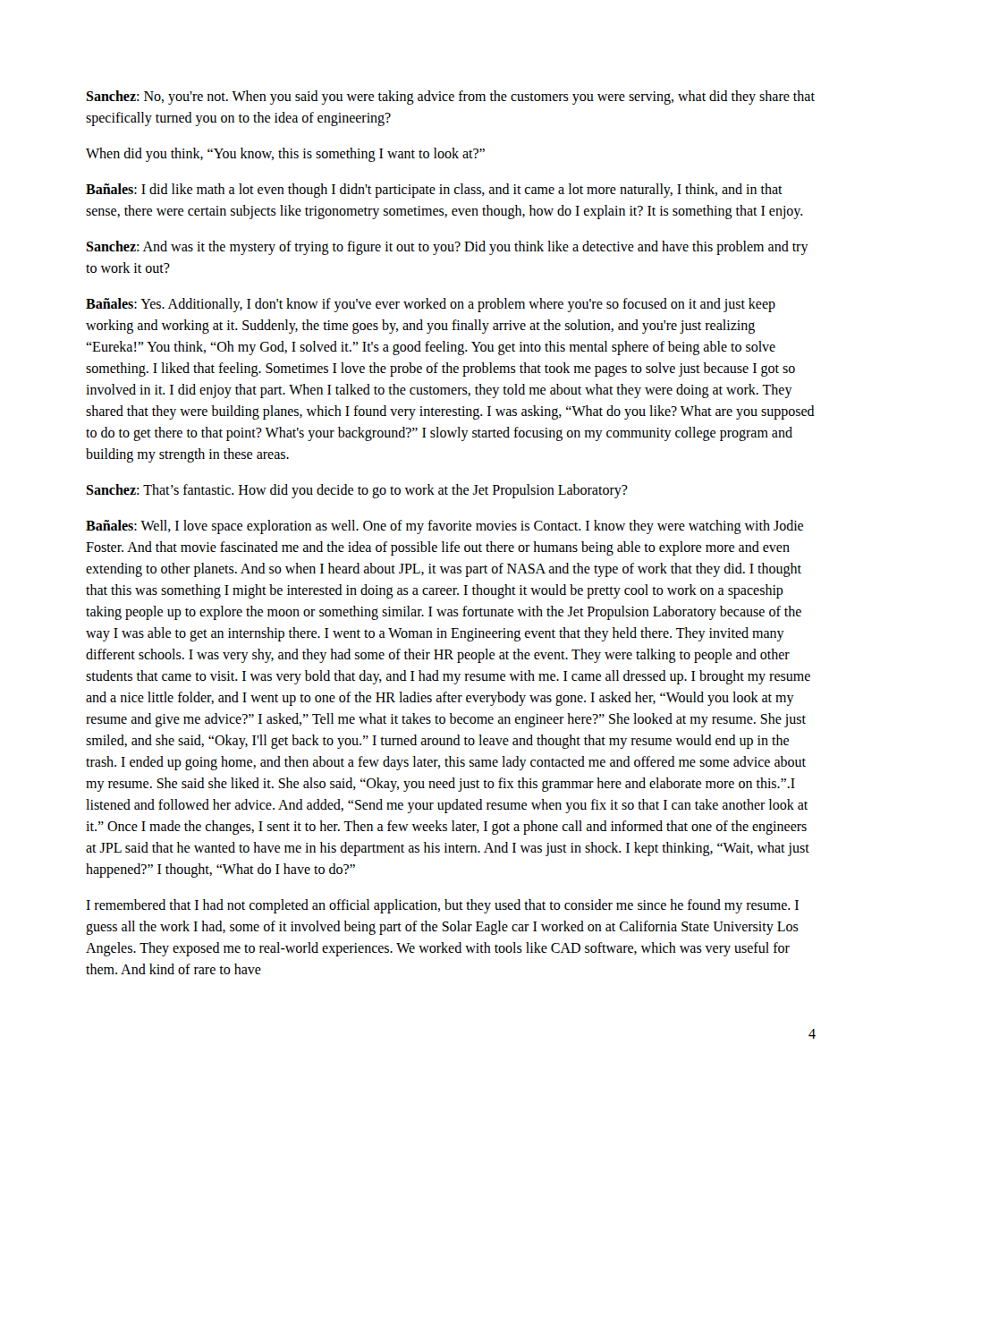Sanchez: No, you're not. When you said you were taking advice from the customers you were serving, what did they share that specifically turned you on to the idea of engineering?
When did you think, “You know, this is something I want to look at?”
Bañales: I did like math a lot even though I didn't participate in class, and it came a lot more naturally, I think, and in that sense, there were certain subjects like trigonometry sometimes, even though, how do I explain it? It is something that I enjoy.
Sanchez: And was it the mystery of trying to figure it out to you? Did you think like a detective and have this problem and try to work it out?
Bañales: Yes. Additionally, I don't know if you've ever worked on a problem where you're so focused on it and just keep working and working at it. Suddenly, the time goes by, and you finally arrive at the solution, and you're just realizing “Eureka!” You think, “Oh my God, I solved it.” It's a good feeling. You get into this mental sphere of being able to solve something. I liked that feeling. Sometimes I love the probe of the problems that took me pages to solve just because I got so involved in it. I did enjoy that part. When I talked to the customers, they told me about what they were doing at work. They shared that they were building planes, which I found very interesting. I was asking, “What do you like? What are you supposed to do to get there to that point? What's your background?” I slowly started focusing on my community college program and building my strength in these areas.
Sanchez: That’s fantastic. How did you decide to go to work at the Jet Propulsion Laboratory?
Bañales: Well, I love space exploration as well. One of my favorite movies is Contact. I know they were watching with Jodie Foster. And that movie fascinated me and the idea of possible life out there or humans being able to explore more and even extending to other planets. And so when I heard about JPL, it was part of NASA and the type of work that they did. I thought that this was something I might be interested in doing as a career. I thought it would be pretty cool to work on a spaceship taking people up to explore the moon or something similar. I was fortunate with the Jet Propulsion Laboratory because of the way I was able to get an internship there. I went to a Woman in Engineering event that they held there. They invited many different schools. I was very shy, and they had some of their HR people at the event. They were talking to people and other students that came to visit. I was very bold that day, and I had my resume with me. I came all dressed up. I brought my resume and a nice little folder, and I went up to one of the HR ladies after everybody was gone. I asked her, “Would you look at my resume and give me advice?” I asked,” Tell me what it takes to become an engineer here?” She looked at my resume. She just smiled, and she said, “Okay, I'll get back to you.” I turned around to leave and thought that my resume would end up in the trash. I ended up going home, and then about a few days later, this same lady contacted me and offered me some advice about my resume. She said she liked it. She also said, “Okay, you need just to fix this grammar here and elaborate more on this.”.I listened and followed her advice. And added, “Send me your updated resume when you fix it so that I can take another look at it.” Once I made the changes, I sent it to her. Then a few weeks later, I got a phone call and informed that one of the engineers at JPL said that he wanted to have me in his department as his intern. And I was just in shock. I kept thinking, “Wait, what just happened?” I thought, “What do I have to do?”
I remembered that I had not completed an official application, but they used that to consider me since he found my resume. I guess all the work I had, some of it involved being part of the Solar Eagle car I worked on at California State University Los Angeles. They exposed me to real-world experiences. We worked with tools like CAD software, which was very useful for them. And kind of rare to have
4